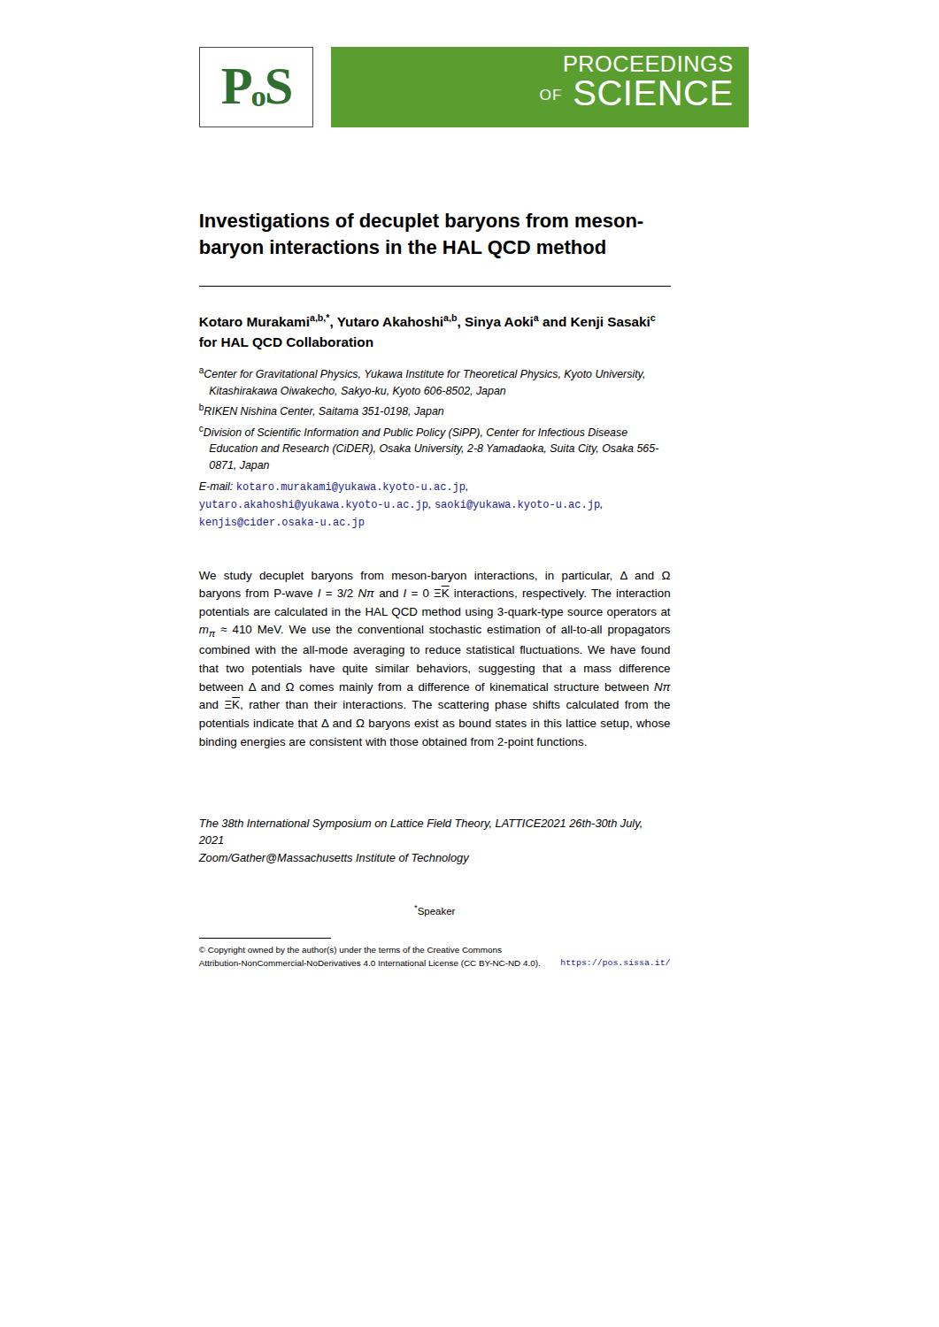PoS
PROCEEDINGS
OF SCIENCE
PoS(LATTICE2021)345
Investigations of decuplet baryons from meson-baryon interactions in the HAL QCD method
Kotaro Murakamia,b,*, Yutaro Akahoshia,b, Sinya Aokia and Kenji Sasakic
for HAL QCD Collaboration
aCenter for Gravitational Physics, Yukawa Institute for Theoretical Physics, Kyoto University, Kitashirakawa Oiwakecho, Sakyo-ku, Kyoto 606-8502, Japan
bRIKEN Nishina Center, Saitama 351-0198, Japan
cDivision of Scientific Information and Public Policy (SiPP), Center for Infectious Disease Education and Research (CiDER), Osaka University, 2-8 Yamadaoka, Suita City, Osaka 565-0871, Japan
E-mail: kotaro.murakami@yukawa.kyoto-u.ac.jp,
yutaro.akahoshi@yukawa.kyoto-u.ac.jp, saoki@yukawa.kyoto-u.ac.jp,
kenjis@cider.osaka-u.ac.jp
We study decuplet baryons from meson-baryon interactions, in particular, Δ and Ω baryons from P-wave I = 3/2 Nπ and I = 0 ΞK interactions, respectively. The interaction potentials are calculated in the HAL QCD method using 3-quark-type source operators at mπ ≈ 410 MeV. We use the conventional stochastic estimation of all-to-all propagators combined with the all-mode averaging to reduce statistical fluctuations. We have found that two potentials have quite similar behaviors, suggesting that a mass difference between Δ and Ω comes mainly from a difference of kinematical structure between Nπ and ΞK, rather than their interactions. The scattering phase shifts calculated from the potentials indicate that Δ and Ω baryons exist as bound states in this lattice setup, whose binding energies are consistent with those obtained from 2-point functions.
The 38th International Symposium on Lattice Field Theory, LATTICE2021 26th-30th July, 2021
Zoom/Gather@Massachusetts Institute of Technology
*Speaker
© Copyright owned by the author(s) under the terms of the Creative Commons
Attribution-NonCommercial-NoDerivatives 4.0 International License (CC BY-NC-ND 4.0).
https://pos.sissa.it/